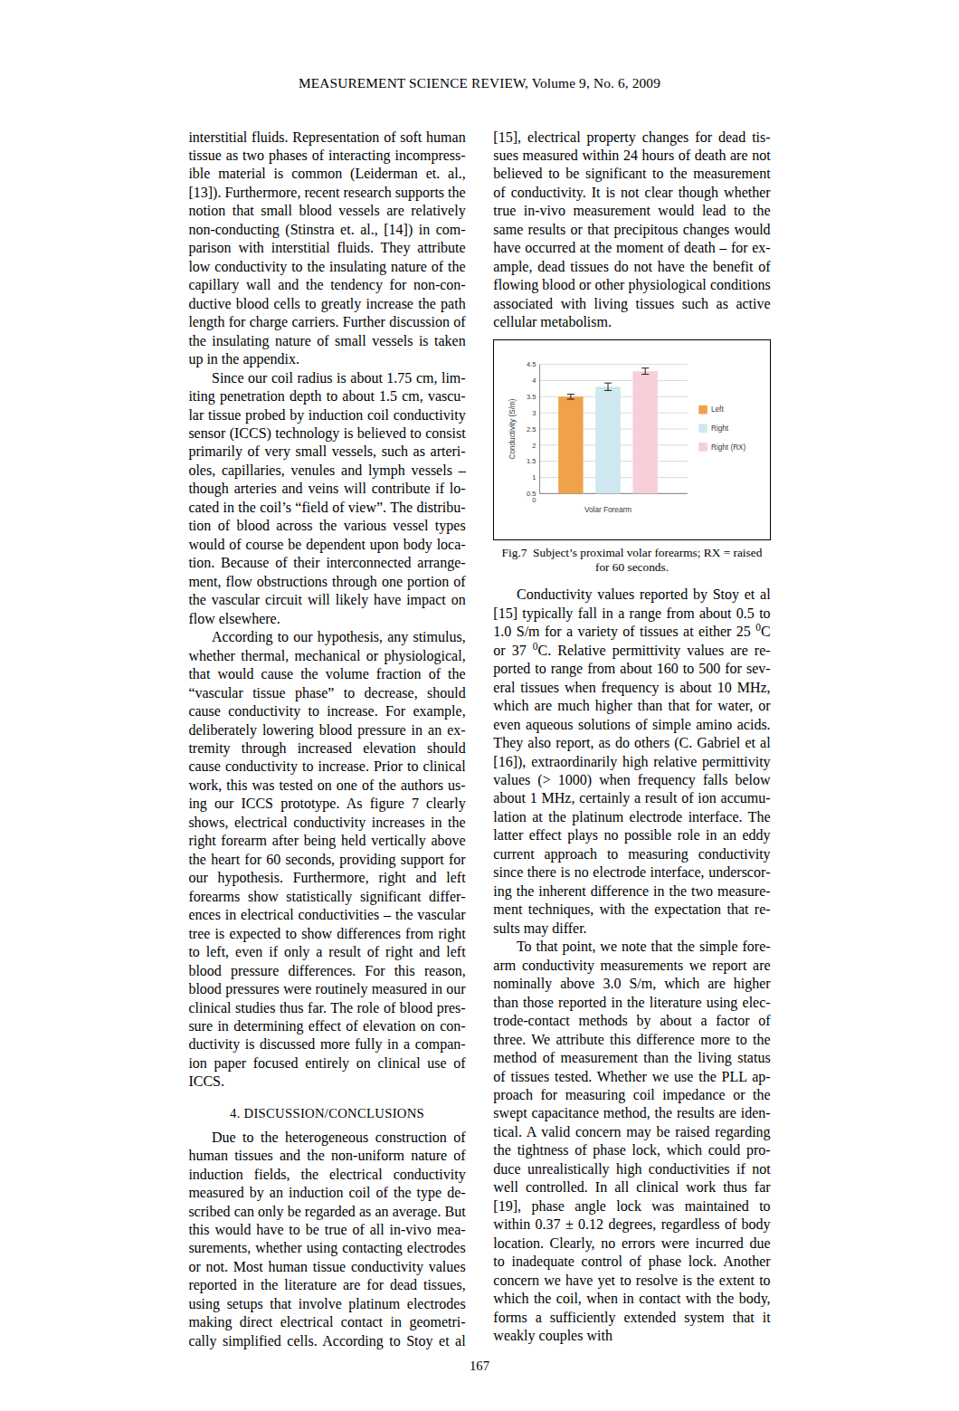MEASUREMENT SCIENCE REVIEW, Volume 9, No. 6, 2009
interstitial fluids. Representation of soft human tissue as two phases of interacting incompressible material is common (Leiderman et. al., [13]). Furthermore, recent research supports the notion that small blood vessels are relatively non-conducting (Stinstra et. al., [14]) in comparison with interstitial fluids. They attribute low conductivity to the insulating nature of the capillary wall and the tendency for non-conductive blood cells to greatly increase the path length for charge carriers. Further discussion of the insulating nature of small vessels is taken up in the appendix.
Since our coil radius is about 1.75 cm, limiting penetration depth to about 1.5 cm, vascular tissue probed by induction coil conductivity sensor (ICCS) technology is believed to consist primarily of very small vessels, such as arterioles, capillaries, venules and lymph vessels – though arteries and veins will contribute if located in the coil’s “field of view”. The distribution of blood across the various vessel types would of course be dependent upon body location. Because of their interconnected arrangement, flow obstructions through one portion of the vascular circuit will likely have impact on flow elsewhere.
According to our hypothesis, any stimulus, whether thermal, mechanical or physiological, that would cause the volume fraction of the “vascular tissue phase” to decrease, should cause conductivity to increase. For example, deliberately lowering blood pressure in an extremity through increased elevation should cause conductivity to increase. Prior to clinical work, this was tested on one of the authors using our ICCS prototype. As figure 7 clearly shows, electrical conductivity increases in the right forearm after being held vertically above the heart for 60 seconds, providing support for our hypothesis. Furthermore, right and left forearms show statistically significant differences in electrical conductivities – the vascular tree is expected to show differences from right to left, even if only a result of right and left blood pressure differences. For this reason, blood pressures were routinely measured in our clinical studies thus far. The role of blood pressure in determining effect of elevation on conductivity is discussed more fully in a companion paper focused entirely on clinical use of ICCS.
4. Discussion/Conclusions
Due to the heterogeneous construction of human tissues and the non-uniform nature of induction fields, the electrical conductivity measured by an induction coil of the type described can only be regarded as an average. But this would have to be true of all in-vivo measurements, whether using contacting electrodes or not. Most human tissue conductivity values reported in the literature are for dead tissues, using setups that involve platinum electrodes making direct electrical contact in geometrically simplified cells. According to Stoy et al [15], electrical property changes for dead tissues measured within 24 hours of death are not believed to be significant to the measurement of conductivity. It is not clear though whether true in-vivo measurement would lead to the same results or that precipitous changes would have occurred at the moment of death – for example, dead tissues do not have the benefit of flowing blood or other physiological conditions associated with living tissues such as active cellular metabolism.
4.5 4 3.5 3 2.5 2 1.5 1 0.5 0 Conductivity (S/m) Volar Forearm Left Right Right (RX)
Fig.7 Subject’s proximal volar forearms; RX = raised for 60 seconds.
Conductivity values reported by Stoy et al [15] typically fall in a range from about 0.5 to 1.0 S/m for a variety of tissues at either 25 0C or 37 0C. Relative permittivity values are reported to range from about 160 to 500 for several tissues when frequency is about 10 MHz, which are much higher than that for water, or even aqueous solutions of simple amino acids. They also report, as do others (C. Gabriel et al [16]), extraordinarily high relative permittivity values (> 1000) when frequency falls below about 1 MHz, certainly a result of ion accumulation at the platinum electrode interface. The latter effect plays no possible role in an eddy current approach to measuring conductivity since there is no electrode interface, underscoring the inherent difference in the two measurement techniques, with the expectation that results may differ.
To that point, we note that the simple forearm conductivity measurements we report are nominally above 3.0 S/m, which are higher than those reported in the literature using electrode-contact methods by about a factor of three. We attribute this difference more to the method of measurement than the living status of tissues tested. Whether we use the PLL approach for measuring coil impedance or the swept capacitance method, the results are identical. A valid concern may be raised regarding the tightness of phase lock, which could produce unrealistically high conductivities if not well controlled. In all clinical work thus far [19], phase angle lock was maintained to within 0.37 ± 0.12 degrees, regardless of body location. Clearly, no errors were incurred due to inadequate control of phase lock. Another concern we have yet to resolve is the extent to which the coil, when in contact with the body, forms a sufficiently extended system that it weakly couples with
167